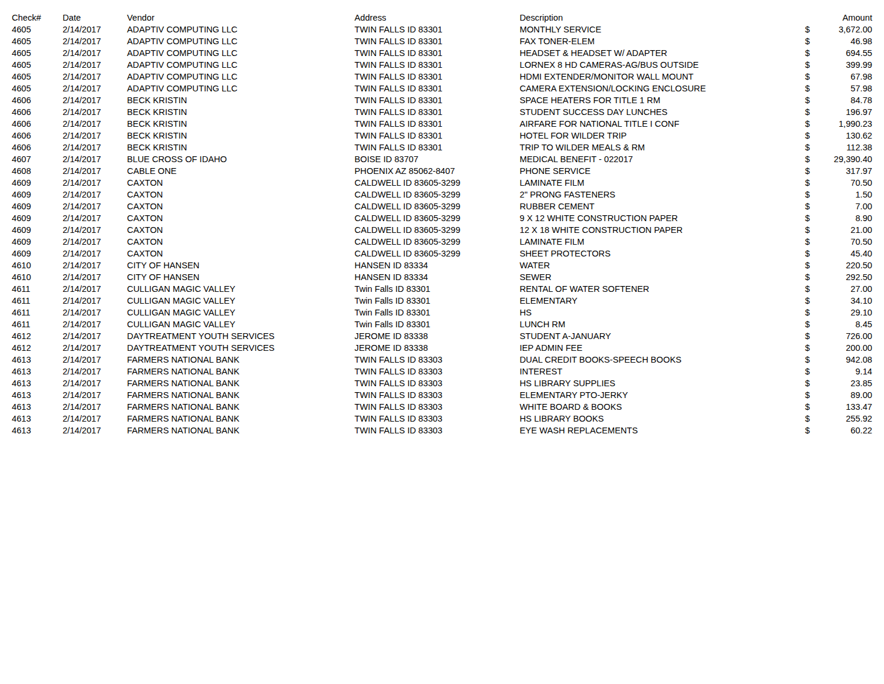| Check# | Date | Vendor | Address | Description | Amount |
| --- | --- | --- | --- | --- | --- |
| 4605 | 2/14/2017 | ADAPTIV COMPUTING LLC | TWIN FALLS ID 83301 | MONTHLY SERVICE | $ | 3,672.00 |
| 4605 | 2/14/2017 | ADAPTIV COMPUTING LLC | TWIN FALLS ID 83301 | FAX TONER-ELEM | $ | 46.98 |
| 4605 | 2/14/2017 | ADAPTIV COMPUTING LLC | TWIN FALLS ID 83301 | HEADSET & HEADSET W/ ADAPTER | $ | 694.55 |
| 4605 | 2/14/2017 | ADAPTIV COMPUTING LLC | TWIN FALLS ID 83301 | LORNEX 8 HD CAMERAS-AG/BUS OUTSIDE | $ | 399.99 |
| 4605 | 2/14/2017 | ADAPTIV COMPUTING LLC | TWIN FALLS ID 83301 | HDMI EXTENDER/MONITOR WALL MOUNT | $ | 67.98 |
| 4605 | 2/14/2017 | ADAPTIV COMPUTING LLC | TWIN FALLS ID 83301 | CAMERA EXTENSION/LOCKING ENCLOSURE | $ | 57.98 |
| 4606 | 2/14/2017 | BECK KRISTIN | TWIN FALLS ID 83301 | SPACE HEATERS FOR TITLE 1 RM | $ | 84.78 |
| 4606 | 2/14/2017 | BECK KRISTIN | TWIN FALLS ID 83301 | STUDENT SUCCESS DAY LUNCHES | $ | 196.97 |
| 4606 | 2/14/2017 | BECK KRISTIN | TWIN FALLS ID 83301 | AIRFARE FOR NATIONAL TITLE I CONF | $ | 1,990.23 |
| 4606 | 2/14/2017 | BECK KRISTIN | TWIN FALLS ID 83301 | HOTEL FOR WILDER TRIP | $ | 130.62 |
| 4606 | 2/14/2017 | BECK KRISTIN | TWIN FALLS ID 83301 | TRIP TO WILDER MEALS & RM | $ | 112.38 |
| 4607 | 2/14/2017 | BLUE CROSS OF IDAHO | BOISE ID 83707 | MEDICAL BENEFIT - 022017 | $ | 29,390.40 |
| 4608 | 2/14/2017 | CABLE ONE | PHOENIX AZ 85062-8407 | PHONE SERVICE | $ | 317.97 |
| 4609 | 2/14/2017 | CAXTON | CALDWELL ID 83605-3299 | LAMINATE FILM | $ | 70.50 |
| 4609 | 2/14/2017 | CAXTON | CALDWELL ID 83605-3299 | 2" PRONG FASTENERS | $ | 1.50 |
| 4609 | 2/14/2017 | CAXTON | CALDWELL ID 83605-3299 | RUBBER CEMENT | $ | 7.00 |
| 4609 | 2/14/2017 | CAXTON | CALDWELL ID 83605-3299 | 9 X 12 WHITE CONSTRUCTION PAPER | $ | 8.90 |
| 4609 | 2/14/2017 | CAXTON | CALDWELL ID 83605-3299 | 12 X 18 WHITE CONSTRUCTION PAPER | $ | 21.00 |
| 4609 | 2/14/2017 | CAXTON | CALDWELL ID 83605-3299 | LAMINATE FILM | $ | 70.50 |
| 4609 | 2/14/2017 | CAXTON | CALDWELL ID 83605-3299 | SHEET PROTECTORS | $ | 45.40 |
| 4610 | 2/14/2017 | CITY OF HANSEN | HANSEN ID 83334 | WATER | $ | 220.50 |
| 4610 | 2/14/2017 | CITY OF HANSEN | HANSEN ID 83334 | SEWER | $ | 292.50 |
| 4611 | 2/14/2017 | CULLIGAN MAGIC VALLEY | Twin Falls ID 83301 | RENTAL OF WATER SOFTENER | $ | 27.00 |
| 4611 | 2/14/2017 | CULLIGAN MAGIC VALLEY | Twin Falls ID 83301 | ELEMENTARY | $ | 34.10 |
| 4611 | 2/14/2017 | CULLIGAN MAGIC VALLEY | Twin Falls ID 83301 | HS | $ | 29.10 |
| 4611 | 2/14/2017 | CULLIGAN MAGIC VALLEY | Twin Falls ID 83301 | LUNCH RM | $ | 8.45 |
| 4612 | 2/14/2017 | DAYTREATMENT YOUTH SERVICES | JEROME ID 83338 | STUDENT A-JANUARY | $ | 726.00 |
| 4612 | 2/14/2017 | DAYTREATMENT YOUTH SERVICES | JEROME ID 83338 | IEP ADMIN FEE | $ | 200.00 |
| 4613 | 2/14/2017 | FARMERS NATIONAL BANK | TWIN FALLS ID 83303 | DUAL CREDIT BOOKS-SPEECH BOOKS | $ | 942.08 |
| 4613 | 2/14/2017 | FARMERS NATIONAL BANK | TWIN FALLS ID 83303 | INTEREST | $ | 9.14 |
| 4613 | 2/14/2017 | FARMERS NATIONAL BANK | TWIN FALLS ID 83303 | HS LIBRARY SUPPLIES | $ | 23.85 |
| 4613 | 2/14/2017 | FARMERS NATIONAL BANK | TWIN FALLS ID 83303 | ELEMENTARY PTO-JERKY | $ | 89.00 |
| 4613 | 2/14/2017 | FARMERS NATIONAL BANK | TWIN FALLS ID 83303 | WHITE BOARD & BOOKS | $ | 133.47 |
| 4613 | 2/14/2017 | FARMERS NATIONAL BANK | TWIN FALLS ID 83303 | HS LIBRARY BOOKS | $ | 255.92 |
| 4613 | 2/14/2017 | FARMERS NATIONAL BANK | TWIN FALLS ID 83303 | EYE WASH REPLACEMENTS | $ | 60.22 |